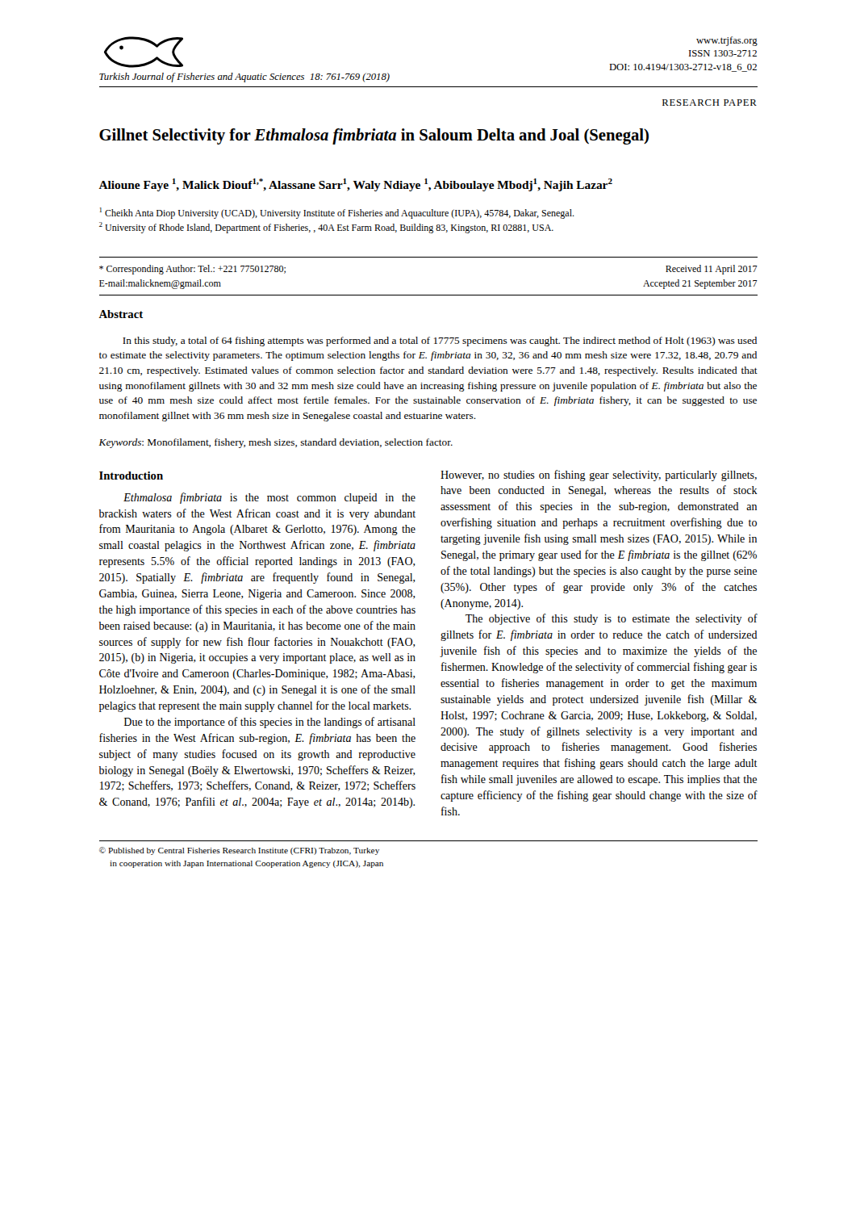www.trjfas.org
ISSN 1303-2712
DOI: 10.4194/1303-2712-v18_6_02
Turkish Journal of Fisheries and Aquatic Sciences 18: 761-769 (2018)
RESEARCH PAPER
Gillnet Selectivity for Ethmalosa fimbriata in Saloum Delta and Joal (Senegal)
Alioune Faye 1, Malick Diouf1,*, Alassane Sarr1, Waly Ndiaye 1, Abiboulaye Mbodj1, Najih Lazar2
1 Cheikh Anta Diop University (UCAD), University Institute of Fisheries and Aquaculture (IUPA), 45784, Dakar, Senegal.
2 University of Rhode Island, Department of Fisheries, , 40A Est Farm Road, Building 83, Kingston, RI 02881, USA.
* Corresponding Author: Tel.: +221 775012780;
E-mail:malicknem@gmail.com
Received 11 April 2017
Accepted 21 September 2017
Abstract
In this study, a total of 64 fishing attempts was performed and a total of 17775 specimens was caught. The indirect method of Holt (1963) was used to estimate the selectivity parameters. The optimum selection lengths for E. fimbriata in 30, 32, 36 and 40 mm mesh size were 17.32, 18.48, 20.79 and 21.10 cm, respectively. Estimated values of common selection factor and standard deviation were 5.77 and 1.48, respectively. Results indicated that using monofilament gillnets with 30 and 32 mm mesh size could have an increasing fishing pressure on juvenile population of E. fimbriata but also the use of 40 mm mesh size could affect most fertile females. For the sustainable conservation of E. fimbriata fishery, it can be suggested to use monofilament gillnet with 36 mm mesh size in Senegalese coastal and estuarine waters.
Keywords: Monofilament, fishery, mesh sizes, standard deviation, selection factor.
Introduction
Ethmalosa fimbriata is the most common clupeid in the brackish waters of the West African coast and it is very abundant from Mauritania to Angola (Albaret & Gerlotto, 1976). Among the small coastal pelagics in the Northwest African zone, E. fimbriata represents 5.5% of the official reported landings in 2013 (FAO, 2015). Spatially E. fimbriata are frequently found in Senegal, Gambia, Guinea, Sierra Leone, Nigeria and Cameroon. Since 2008, the high importance of this species in each of the above countries has been raised because: (a) in Mauritania, it has become one of the main sources of supply for new fish flour factories in Nouakchott (FAO, 2015), (b) in Nigeria, it occupies a very important place, as well as in Côte d'Ivoire and Cameroon (Charles-Dominique, 1982; Ama-Abasi, Holzloehner, & Enin, 2004), and (c) in Senegal it is one of the small pelagics that represent the main supply channel for the local markets.
Due to the importance of this species in the landings of artisanal fisheries in the West African sub-region, E. fimbriata has been the subject of many studies focused on its growth and reproductive biology in Senegal (Boëly & Elwertowski, 1970; Scheffers & Reizer, 1972; Scheffers, 1973; Scheffers, Conand, & Reizer, 1972; Scheffers & Conand, 1976; Panfili et al., 2004a; Faye et al., 2014a; 2014b). However, no studies on fishing gear selectivity, particularly gillnets, have been conducted in Senegal, whereas the results of stock assessment of this species in the sub-region, demonstrated an overfishing situation and perhaps a recruitment overfishing due to targeting juvenile fish using small mesh sizes (FAO, 2015). While in Senegal, the primary gear used for the E fimbriata is the gillnet (62% of the total landings) but the species is also caught by the purse seine (35%). Other types of gear provide only 3% of the catches (Anonyme, 2014).
The objective of this study is to estimate the selectivity of gillnets for E. fimbriata in order to reduce the catch of undersized juvenile fish of this species and to maximize the yields of the fishermen. Knowledge of the selectivity of commercial fishing gear is essential to fisheries management in order to get the maximum sustainable yields and protect undersized juvenile fish (Millar & Holst, 1997; Cochrane & Garcia, 2009; Huse, Lokkeborg, & Soldal, 2000). The study of gillnets selectivity is a very important and decisive approach to fisheries management. Good fisheries management requires that fishing gears should catch the large adult fish while small juveniles are allowed to escape. This implies that the capture efficiency of the fishing gear should change with the size of fish.
© Published by Central Fisheries Research Institute (CFRI) Trabzon, Turkey
in cooperation with Japan International Cooperation Agency (JICA), Japan